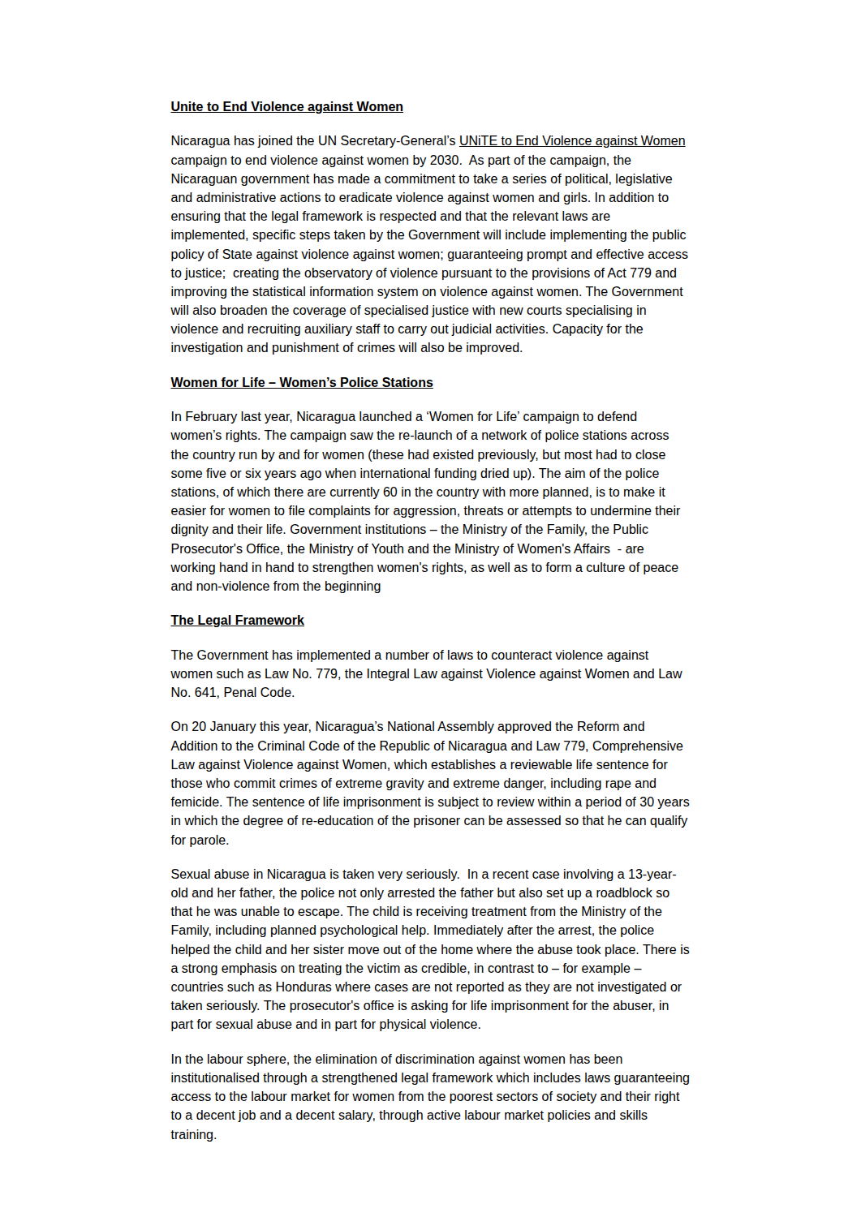Unite to End Violence against Women
Nicaragua has joined the UN Secretary-General’s UNiTE to End Violence against Women campaign to end violence against women by 2030. As part of the campaign, the Nicaraguan government has made a commitment to take a series of political, legislative and administrative actions to eradicate violence against women and girls. In addition to ensuring that the legal framework is respected and that the relevant laws are implemented, specific steps taken by the Government will include implementing the public policy of State against violence against women; guaranteeing prompt and effective access to justice; creating the observatory of violence pursuant to the provisions of Act 779 and improving the statistical information system on violence against women. The Government will also broaden the coverage of specialised justice with new courts specialising in violence and recruiting auxiliary staff to carry out judicial activities. Capacity for the investigation and punishment of crimes will also be improved.
Women for Life – Women’s Police Stations
In February last year, Nicaragua launched a ‘Women for Life’ campaign to defend women’s rights. The campaign saw the re-launch of a network of police stations across the country run by and for women (these had existed previously, but most had to close some five or six years ago when international funding dried up). The aim of the police stations, of which there are currently 60 in the country with more planned, is to make it easier for women to file complaints for aggression, threats or attempts to undermine their dignity and their life. Government institutions – the Ministry of the Family, the Public Prosecutor's Office, the Ministry of Youth and the Ministry of Women's Affairs - are working hand in hand to strengthen women's rights, as well as to form a culture of peace and non-violence from the beginning
The Legal Framework
The Government has implemented a number of laws to counteract violence against women such as Law No. 779, the Integral Law against Violence against Women and Law No. 641, Penal Code.
On 20 January this year, Nicaragua’s National Assembly approved the Reform and Addition to the Criminal Code of the Republic of Nicaragua and Law 779, Comprehensive Law against Violence against Women, which establishes a reviewable life sentence for those who commit crimes of extreme gravity and extreme danger, including rape and femicide. The sentence of life imprisonment is subject to review within a period of 30 years in which the degree of re-education of the prisoner can be assessed so that he can qualify for parole.
Sexual abuse in Nicaragua is taken very seriously. In a recent case involving a 13-year-old and her father, the police not only arrested the father but also set up a roadblock so that he was unable to escape. The child is receiving treatment from the Ministry of the Family, including planned psychological help. Immediately after the arrest, the police helped the child and her sister move out of the home where the abuse took place. There is a strong emphasis on treating the victim as credible, in contrast to – for example – countries such as Honduras where cases are not reported as they are not investigated or taken seriously. The prosecutor's office is asking for life imprisonment for the abuser, in part for sexual abuse and in part for physical violence.
In the labour sphere, the elimination of discrimination against women has been institutionalised through a strengthened legal framework which includes laws guaranteeing access to the labour market for women from the poorest sectors of society and their right to a decent job and a decent salary, through active labour market policies and skills training.